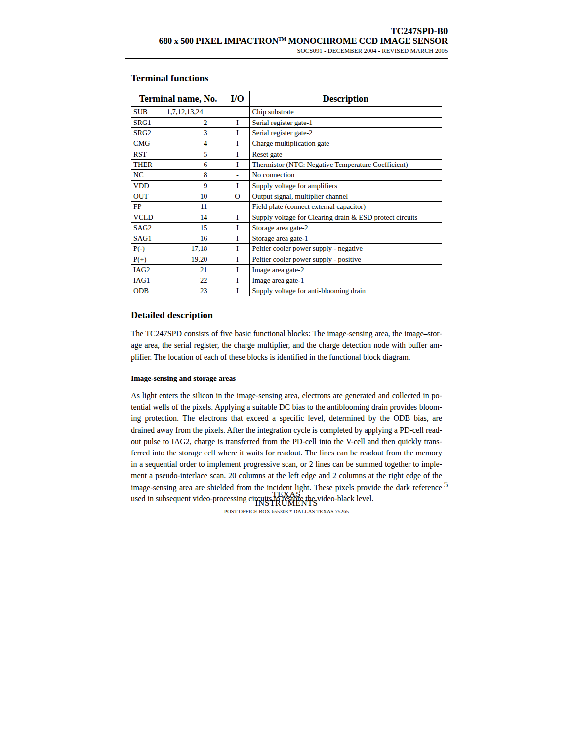TC247SPD-B0
680 x 500 PIXEL IMPACTRONTM MONOCHROME CCD IMAGE SENSOR
SOCS091 - DECEMBER 2004 - REVISED MARCH 2005
Terminal functions
| Terminal name, No. | I/O | Description |
| --- | --- | --- |
| SUB 1,7,12,13,24 | | Chip substrate |
| SRG1 2 | I | Serial register gate-1 |
| SRG2 3 | I | Serial register gate-2 |
| CMG 4 | I | Charge multiplication gate |
| RST 5 | I | Reset gate |
| THER 6 | I | Thermistor (NTC: Negative Temperature Coefficient) |
| NC 8 | - | No connection |
| VDD 9 | I | Supply voltage for amplifiers |
| OUT 10 | O | Output signal, multiplier channel |
| FP 11 | | Field plate (connect external capacitor) |
| VCLD 14 | I | Supply voltage for Clearing drain & ESD protect circuits |
| SAG2 15 | I | Storage area gate-2 |
| SAG1 16 | I | Storage area gate-1 |
| P(-) 17,18 | I | Peltier cooler power supply - negative |
| P(+) 19,20 | I | Peltier cooler power supply - positive |
| IAG2 21 | I | Image area gate-2 |
| IAG1 22 | I | Image area gate-1 |
| ODB 23 | I | Supply voltage for anti-blooming drain |
Detailed description
The TC247SPD consists of five basic functional blocks: The image-sensing area, the image–storage area, the serial register, the charge multiplier, and the charge detection node with buffer amplifier. The location of each of these blocks is identified in the functional block diagram.
Image-sensing and storage areas
As light enters the silicon in the image-sensing area, electrons are generated and collected in potential wells of the pixels. Applying a suitable DC bias to the antiblooming drain provides blooming protection. The electrons that exceed a specific level, determined by the ODB bias, are drained away from the pixels. After the integration cycle is completed by applying a PD-cell readout pulse to IAG2, charge is transferred from the PD-cell into the V-cell and then quickly transferred into the storage cell where it waits for readout. The lines can be readout from the memory in a sequential order to implement progressive scan, or 2 lines can be summed together to implement a pseudo-interlace scan. 20 columns at the left edge and 2 columns at the right edge of the image-sensing area are shielded from the incident light. These pixels provide the dark reference used in subsequent video-processing circuits to restore the video-black level.
5
TEXAS
INSTRUMENTS
POST OFFICE BOX 655303 * DALLAS TEXAS 75265